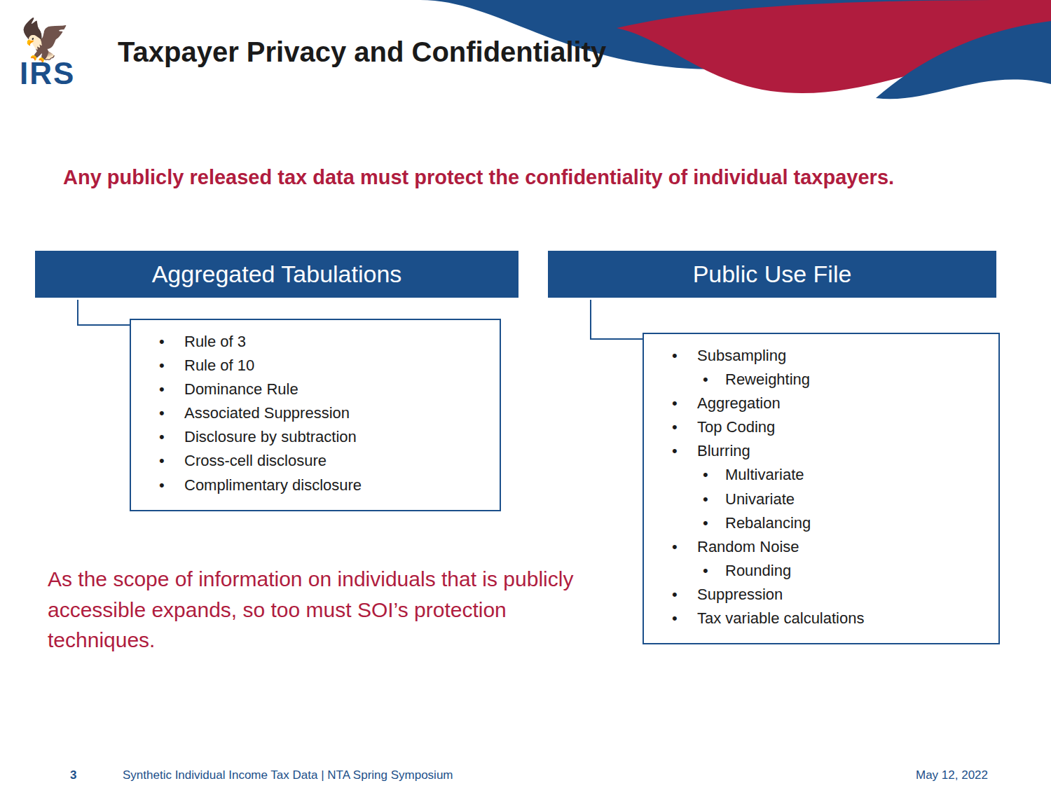🦅
IRS
Taxpayer Privacy and Confidentiality
Any publicly released tax data must protect the confidentiality of individual taxpayers.
Aggregated Tabulations
Public Use File
Rule of 3
Rule of 10
Dominance Rule
Associated Suppression
Disclosure by subtraction
Cross-cell disclosure
Complimentary disclosure
Subsampling
Reweighting
Aggregation
Top Coding
Blurring
Multivariate
Univariate
Rebalancing
Random Noise
Rounding
Suppression
Tax variable calculations
As the scope of information on individuals that is publicly accessible expands, so too must SOI’s protection techniques.
3 Synthetic Individual Income Tax Data | NTA Spring Symposium May 12, 2022